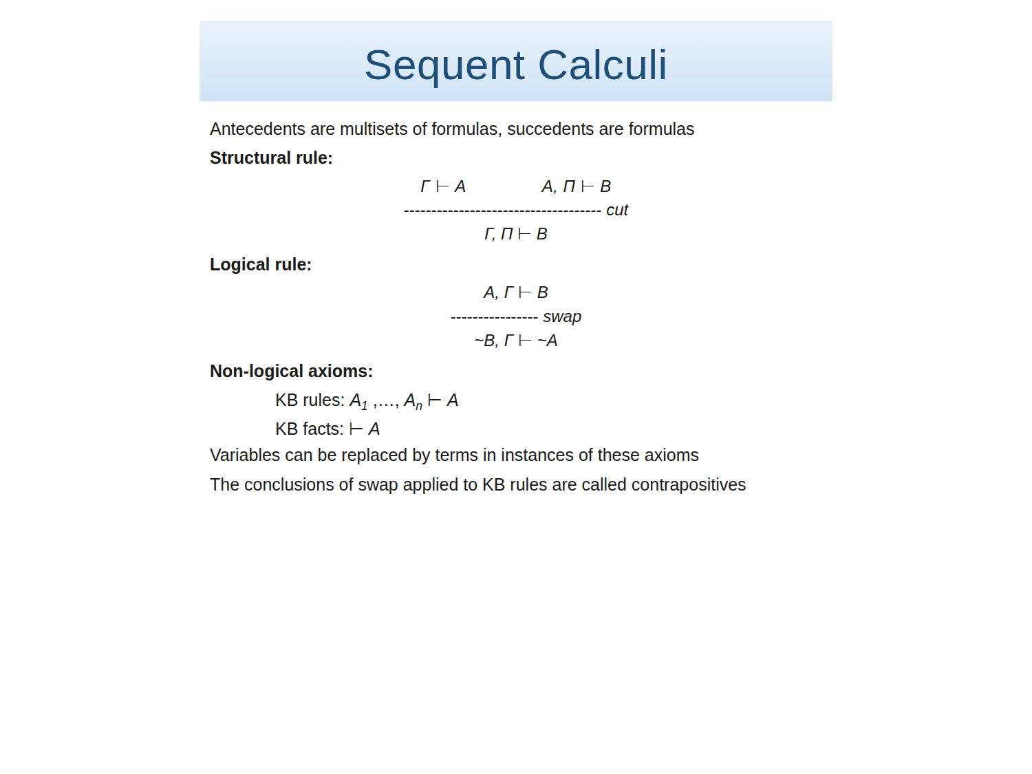Sequent Calculi
Antecedents are multisets of formulas, succedents are formulas
Structural rule:
Γ ⊢ A A, Π ⊢ B
------------------------------------ cut
Γ, Π ⊢ B
Logical rule:
A, Γ ⊢ B
---------------- swap
~B, Γ ⊢ ~A
Non-logical axioms:
KB rules: A1 ,…, An ⊢ A
KB facts: ⊢ A
Variables can be replaced by terms in instances of these axioms
The conclusions of swap applied to KB rules are called contrapositives